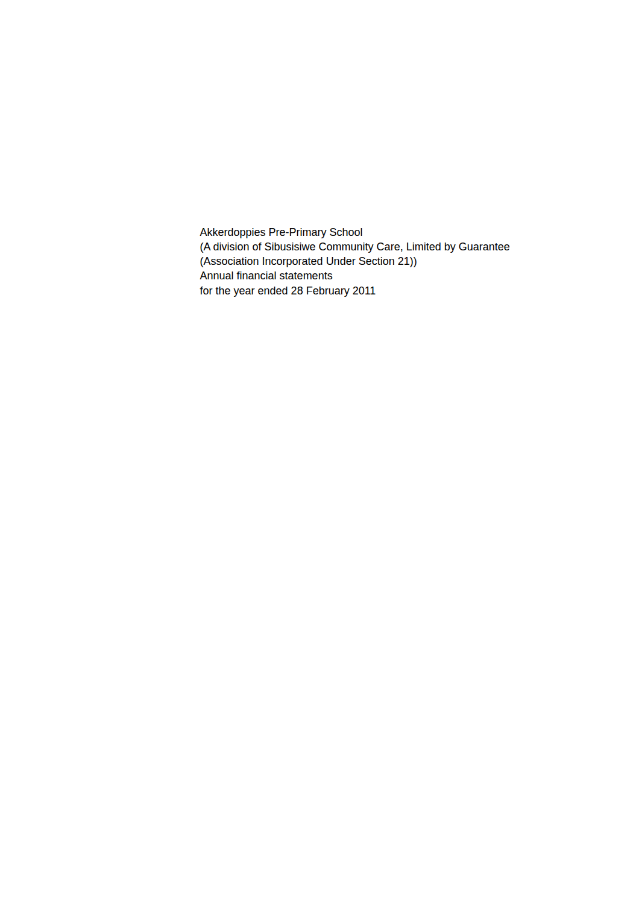Akkerdoppies Pre-Primary School
(A division of Sibusisiwe Community Care, Limited by Guarantee
(Association Incorporated Under Section 21))
Annual financial statements
for the year ended 28 February 2011